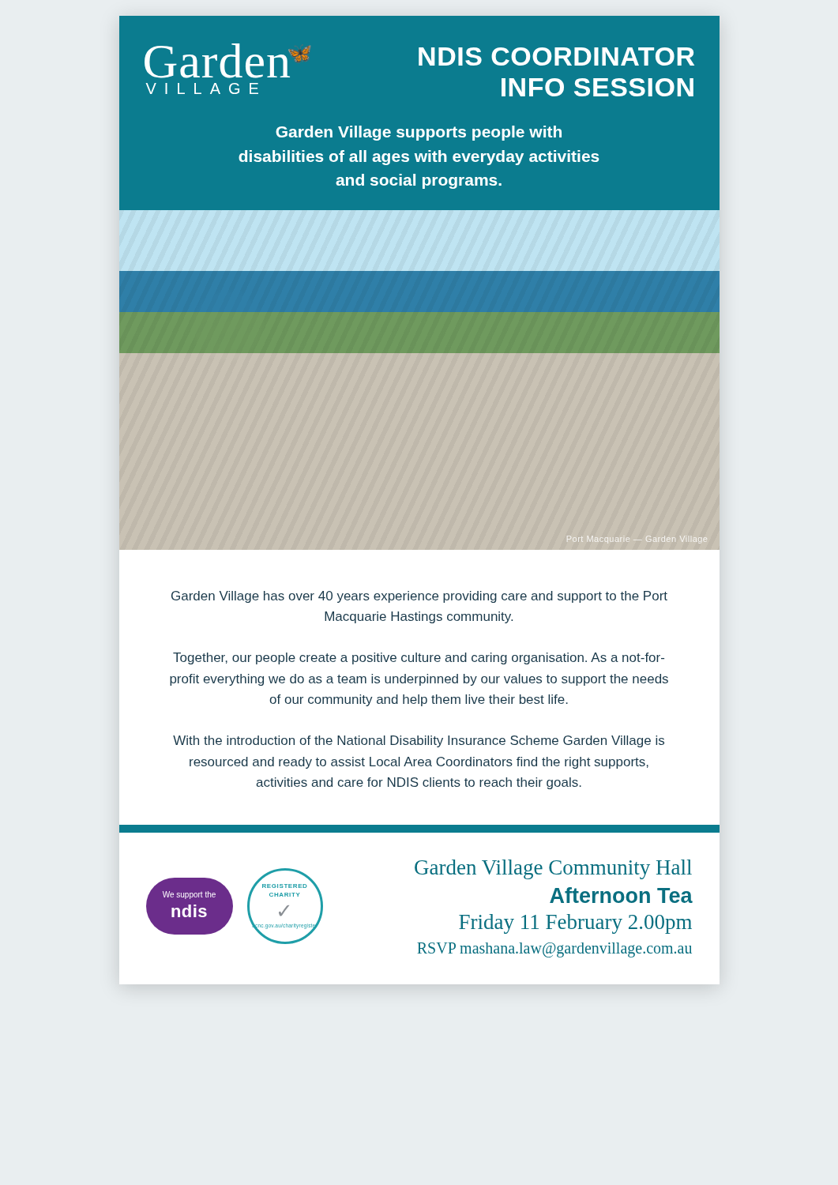Garden🦋 VILLAGE
NDIS COORDINATOR
INFO SESSION
Garden Village supports people with
disabilities of all ages with everyday activities
and social programs.
Port Macquarie — Garden Village
Garden Village has over 40 years experience providing care and support to the Port Macquarie Hastings community.
Together, our people create a positive culture and caring organisation. As a not-for-profit everything we do as a team is underpinned by our values to support the needs of our community and help them live their best life.
With the introduction of the National Disability Insurance Scheme Garden Village is resourced and ready to assist Local Area Coordinators find the right supports, activities and care for NDIS clients to reach their goals.
We support the ndis
Registered
Charity ✓ acnc.gov.au/charityregister
Garden Village Community Hall
Afternoon Tea
Friday 11 February 2.00pm
RSVP mashana.law@gardenvillage.com.au